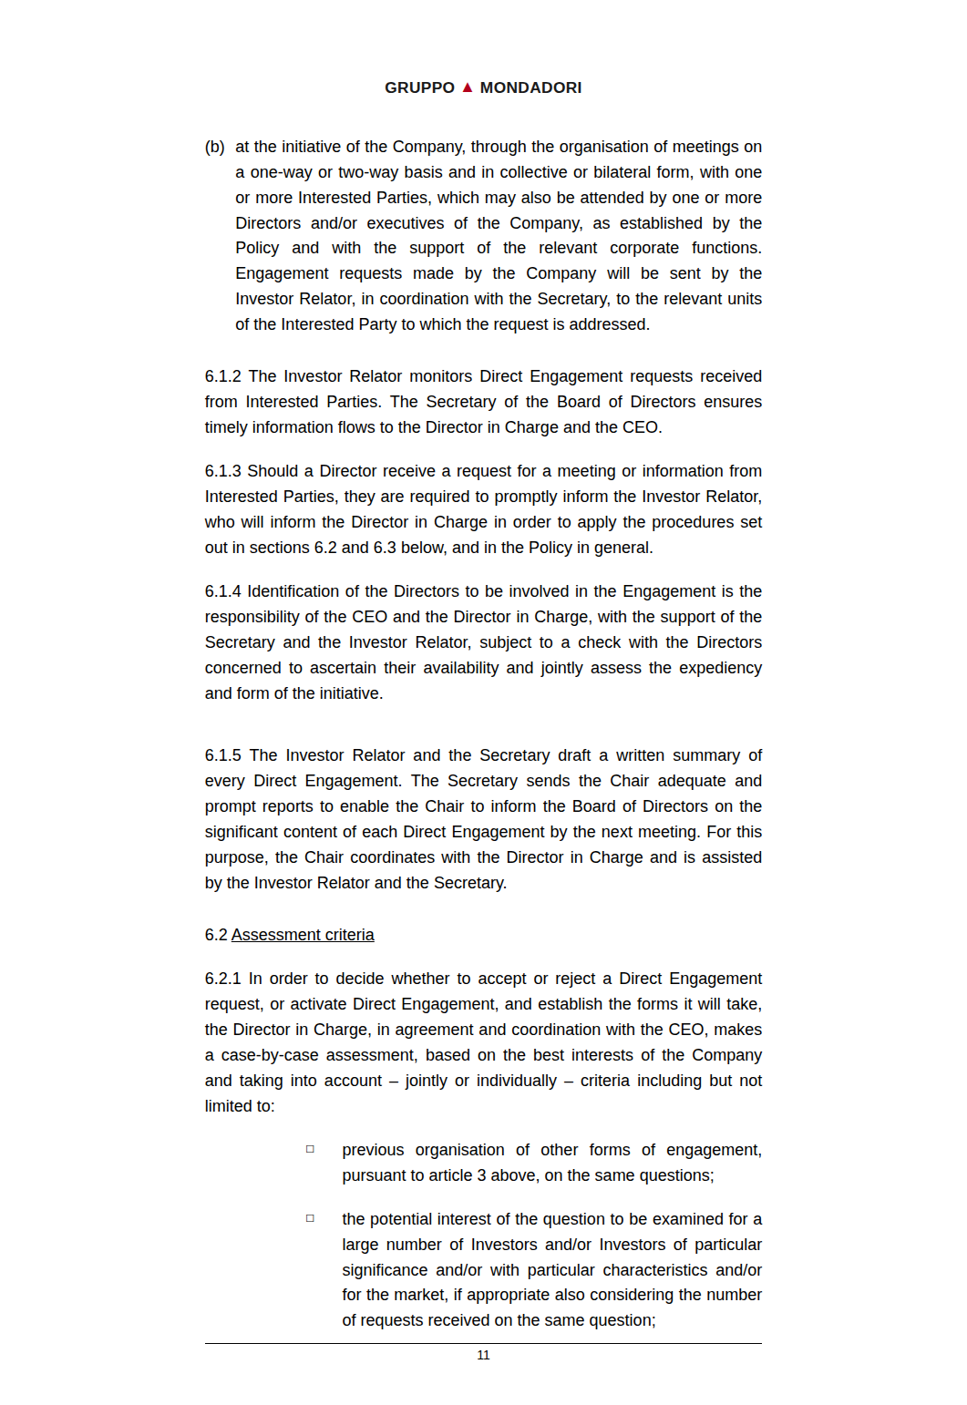GRUPPO▲MONDADORI
(b) at the initiative of the Company, through the organisation of meetings on a one-way or two-way basis and in collective or bilateral form, with one or more Interested Parties, which may also be attended by one or more Directors and/or executives of the Company, as established by the Policy and with the support of the relevant corporate functions. Engagement requests made by the Company will be sent by the Investor Relator, in coordination with the Secretary, to the relevant units of the Interested Party to which the request is addressed.
6.1.2 The Investor Relator monitors Direct Engagement requests received from Interested Parties. The Secretary of the Board of Directors ensures timely information flows to the Director in Charge and the CEO.
6.1.3 Should a Director receive a request for a meeting or information from Interested Parties, they are required to promptly inform the Investor Relator, who will inform the Director in Charge in order to apply the procedures set out in sections 6.2 and 6.3 below, and in the Policy in general.
6.1.4 Identification of the Directors to be involved in the Engagement is the responsibility of the CEO and the Director in Charge, with the support of the Secretary and the Investor Relator, subject to a check with the Directors concerned to ascertain their availability and jointly assess the expediency and form of the initiative.
6.1.5 The Investor Relator and the Secretary draft a written summary of every Direct Engagement. The Secretary sends the Chair adequate and prompt reports to enable the Chair to inform the Board of Directors on the significant content of each Direct Engagement by the next meeting. For this purpose, the Chair coordinates with the Director in Charge and is assisted by the Investor Relator and the Secretary.
6.2 Assessment criteria
6.2.1 In order to decide whether to accept or reject a Direct Engagement request, or activate Direct Engagement, and establish the forms it will take, the Director in Charge, in agreement and coordination with the CEO, makes a case-by-case assessment, based on the best interests of the Company and taking into account – jointly or individually – criteria including but not limited to:
☐ previous organisation of other forms of engagement, pursuant to article 3 above, on the same questions;
☐ the potential interest of the question to be examined for a large number of Investors and/or Investors of particular significance and/or with particular characteristics and/or for the market, if appropriate also considering the number of requests received on the same question;
11